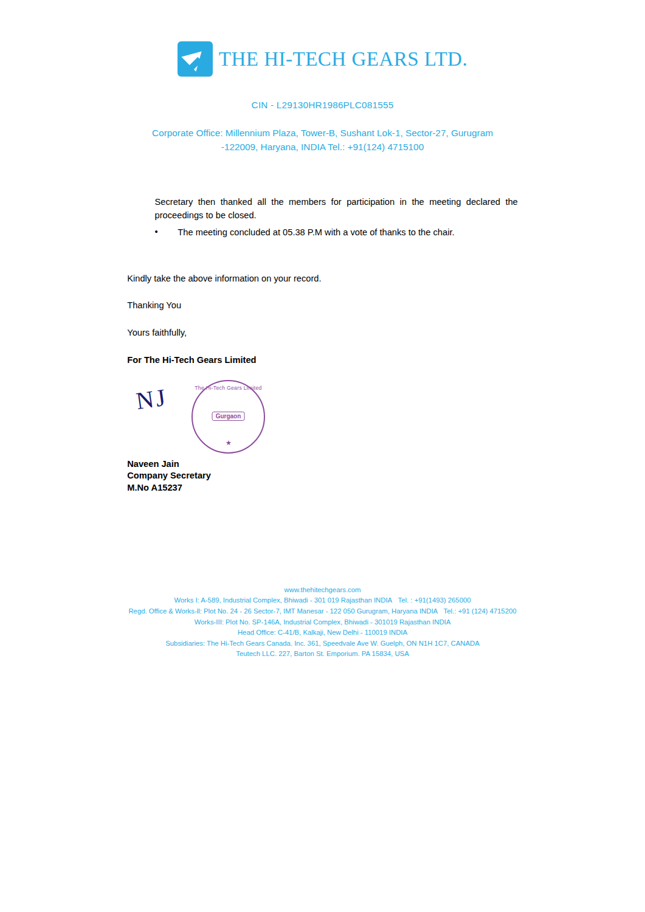THE HI-TECH GEARS LTD.
CIN - L29130HR1986PLC081555
Corporate Office: Millennium Plaza, Tower-B, Sushant Lok-1, Sector-27, Gurugram -122009, Haryana, INDIA Tel.: +91(124) 4715100
Secretary then thanked all the members for participation in the meeting declared the proceedings to be closed.
The meeting concluded at 05.38 P.M with a vote of thanks to the chair.
Kindly take the above information on your record.
Thanking You
Yours faithfully,
For The Hi-Tech Gears Limited
N J
The Hi-Tech Gears Limited Gurgaon ★
Naveen Jain
Company Secretary
M.No A15237
www.thehitechgears.com
Works I: A-589, Industrial Complex, Bhiwadi - 301 019 Rajasthan INDIA Tel. : +91(1493) 265000
Regd. Office & Works-ll: Plot No. 24 - 26 Sector-7, IMT Manesar - 122 050 Gurugram, Haryana INDIA Tel.: +91 (124) 4715200
Works-III: Plot No. SP-146A, Industrial Complex, Bhiwadi - 301019 Rajasthan INDIA
Head Office: C-41/B, Kalkaji, New Delhi - 110019 INDIA
Subsidiaries: The Hi-Tech Gears Canada. Inc. 361, Speedvale Ave W. Guelph, ON N1H 1C7, CANADA
Teutech LLC. 227, Barton St. Emporium. PA 15834, USA